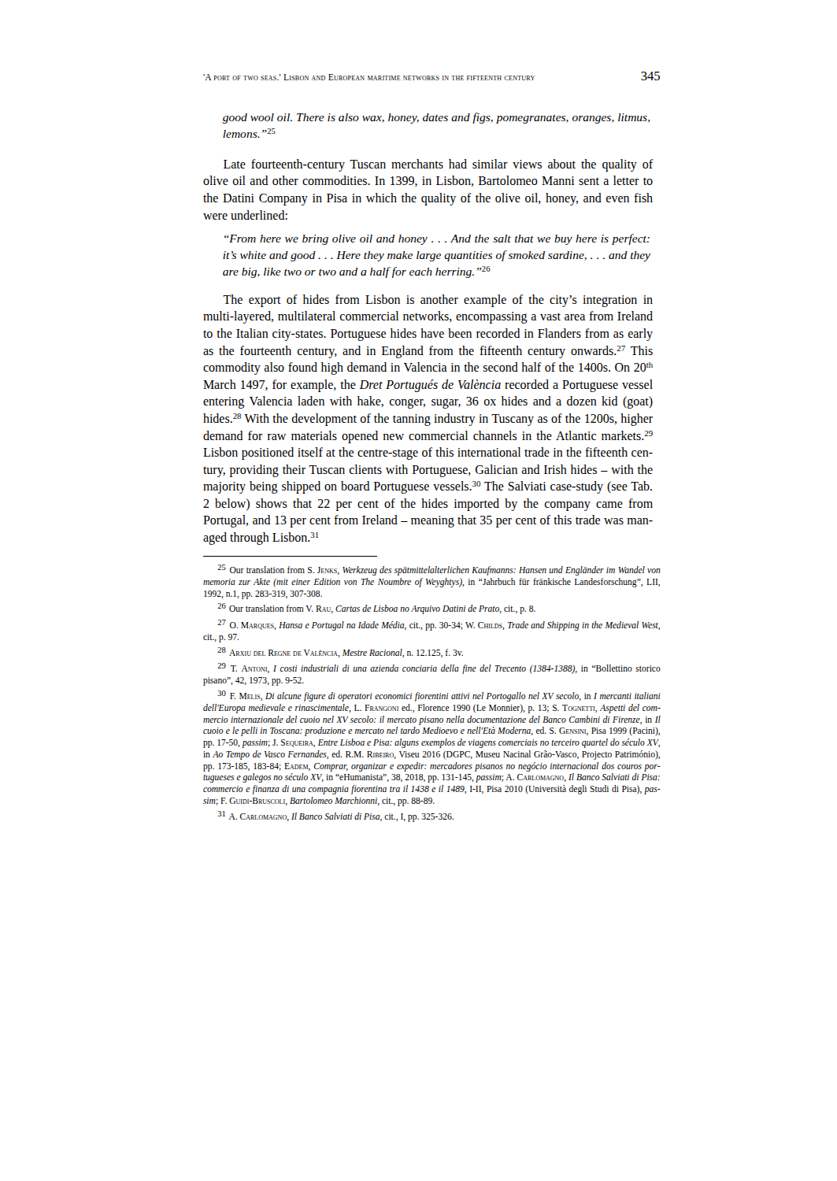'A port of two seas.' Lisbon and European maritime networks in the fifteenth century 345
good wool oil. There is also wax, honey, dates and figs, pomegranates, oranges, litmus, lemons.”25
Late fourteenth-century Tuscan merchants had similar views about the quality of olive oil and other commodities. In 1399, in Lisbon, Bartolomeo Manni sent a letter to the Datini Company in Pisa in which the quality of the olive oil, honey, and even fish were underlined:
“From here we bring olive oil and honey . . . And the salt that we buy here is perfect: it’s white and good . . . Here they make large quantities of smoked sardine, . . . and they are big, like two or two and a half for each herring.”26
The export of hides from Lisbon is another example of the city’s integration in multi-layered, multilateral commercial networks, encompassing a vast area from Ireland to the Italian city-states. Portuguese hides have been recorded in Flanders from as early as the fourteenth century, and in England from the fifteenth century onwards.27 This commodity also found high demand in Valencia in the second half of the 1400s. On 20th March 1497, for example, the Dret Portugués de València recorded a Portuguese vessel entering Valencia laden with hake, conger, sugar, 36 ox hides and a dozen kid (goat) hides.28 With the development of the tanning industry in Tuscany as of the 1200s, higher demand for raw materials opened new commercial channels in the Atlantic markets.29 Lisbon positioned itself at the centre-stage of this international trade in the fifteenth century, providing their Tuscan clients with Portuguese, Galician and Irish hides – with the majority being shipped on board Portuguese vessels.30 The Salviati case-study (see Tab. 2 below) shows that 22 per cent of the hides imported by the company came from Portugal, and 13 per cent from Ireland – meaning that 35 per cent of this trade was managed through Lisbon.31
25 Our translation from S. Jenks, Werkzeug des spätmittelalterlichen Kaufmanns: Hansen und Engländer im Wandel von memoria zur Akte (mit einer Edition von The Noumbre of Weyghtys), in “Jahrbuch für fränkische Landesforschung”, LII, 1992, n.1, pp. 283-319, 307-308.
26 Our translation from V. Rau, Cartas de Lisboa no Arquivo Datini de Prato, cit., p. 8.
27 O. Marques, Hansa e Portugal na Idade Média, cit., pp. 30-34; W. Childs, Trade and Shipping in the Medieval West, cit., p. 97.
28 Arxiu del Regne de València, Mestre Racional, n. 12.125, f. 3v.
29 T. Antoni, I costi industriali di una azienda conciaria della fine del Trecento (1384-1388), in “Bollettino storico pisano”, 42, 1973, pp. 9-52.
30 F. Melis, Di alcune figure di operatori economici fiorentini attivi nel Portogallo nel XV secolo, in I mercanti italiani dell'Europa medievale e rinascimentale, L. Frangoni ed., Florence 1990 (Le Monnier), p. 13; S. Tognetti, Aspetti del commercio internazionale del cuoio nel XV secolo: il mercato pisano nella documentazione del Banco Cambini di Firenze, in Il cuoio e le pelli in Toscana: produzione e mercato nel tardo Medioevo e nell'Età Moderna, ed. S. Gensini, Pisa 1999 (Pacini), pp. 17-50, passim; J. Sequeira, Entre Lisboa e Pisa: alguns exemplos de viagens comerciais no terceiro quartel do século XV, in Ao Tempo de Vasco Fernandes, ed. R.M. Ribeiro, Viseu 2016 (DGPC, Museu Nacinal Grão-Vasco, Projecto Património), pp. 173-185, 183-84; Eadem, Comprar, organizar e expedir: mercadores pisanos no negócio internacional dos couros portugueses e galegos no século XV, in “eHumanista”, 38, 2018, pp. 131-145, passim; A. Carlomagno, Il Banco Salviati di Pisa: commercio e finanza di una compagnia fiorentina tra il 1438 e il 1489, I-II, Pisa 2010 (Università degli Studi di Pisa), passim; F. Guidi-Bruscoli, Bartolomeo Marchionni, cit., pp. 88-89.
31 A. Carlomagno, Il Banco Salviati di Pisa, cit., I, pp. 325-326.